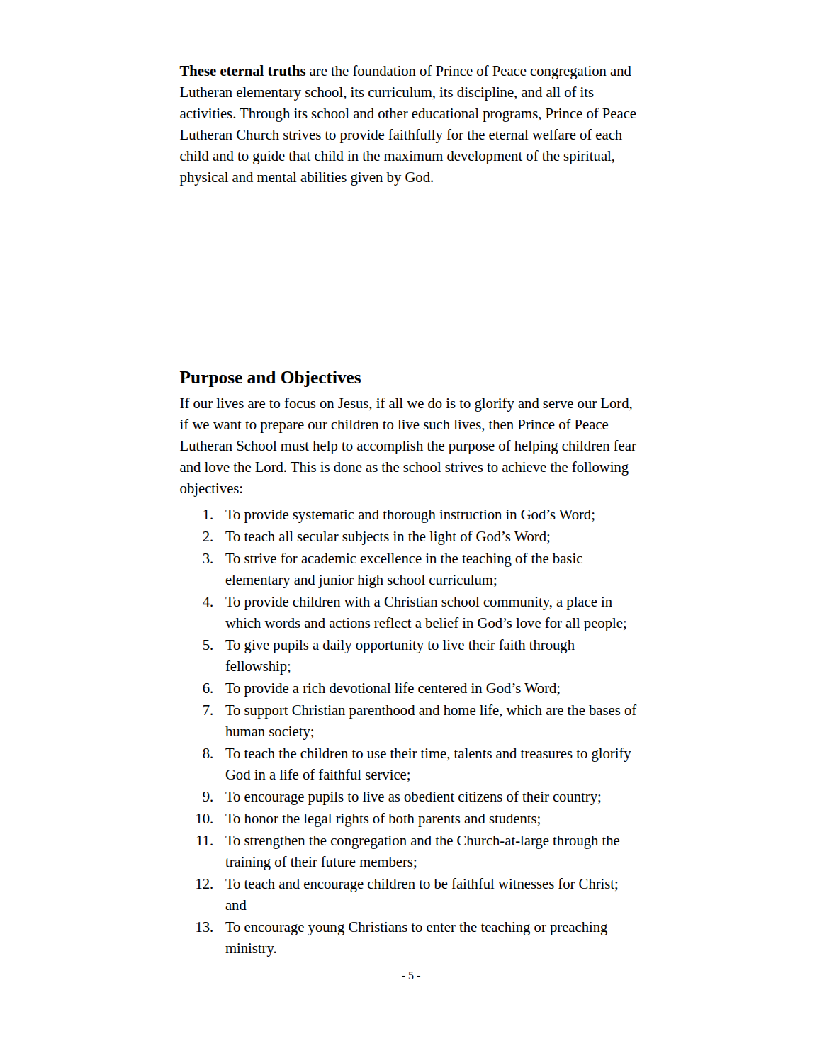These eternal truths are the foundation of Prince of Peace congregation and Lutheran elementary school, its curriculum, its discipline, and all of its activities. Through its school and other educational programs, Prince of Peace Lutheran Church strives to provide faithfully for the eternal welfare of each child and to guide that child in the maximum development of the spiritual, physical and mental abilities given by God.
Purpose and Objectives
If our lives are to focus on Jesus, if all we do is to glorify and serve our Lord, if we want to prepare our children to live such lives, then Prince of Peace Lutheran School must help to accomplish the purpose of helping children fear and love the Lord. This is done as the school strives to achieve the following objectives:
To provide systematic and thorough instruction in God’s Word;
To teach all secular subjects in the light of God’s Word;
To strive for academic excellence in the teaching of the basic elementary and junior high school curriculum;
To provide children with a Christian school community, a place in which words and actions reflect a belief in God’s love for all people;
To give pupils a daily opportunity to live their faith through fellowship;
To provide a rich devotional life centered in God’s Word;
To support Christian parenthood and home life, which are the bases of human society;
To teach the children to use their time, talents and treasures to glorify God in a life of faithful service;
To encourage pupils to live as obedient citizens of their country;
To honor the legal rights of both parents and students;
To strengthen the congregation and the Church-at-large through the training of their future members;
To teach and encourage children to be faithful witnesses for Christ; and
To encourage young Christians to enter the teaching or preaching ministry.
- 5 -